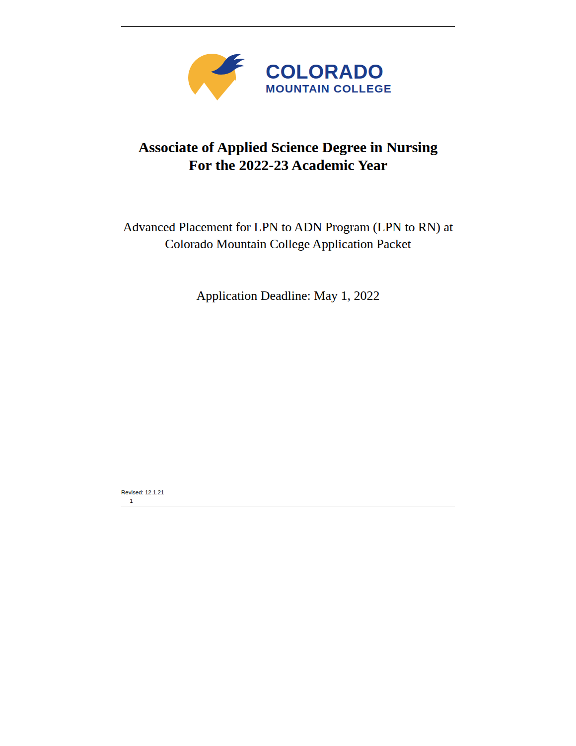COLORADO
MOUNTAIN COLLEGE
Associate of Applied Science Degree in Nursing
For the 2022-23 Academic Year
Advanced Placement for LPN to ADN Program (LPN to RN) at Colorado Mountain College Application Packet
Application Deadline: May 1, 2022
Revised: 12.1.21
1